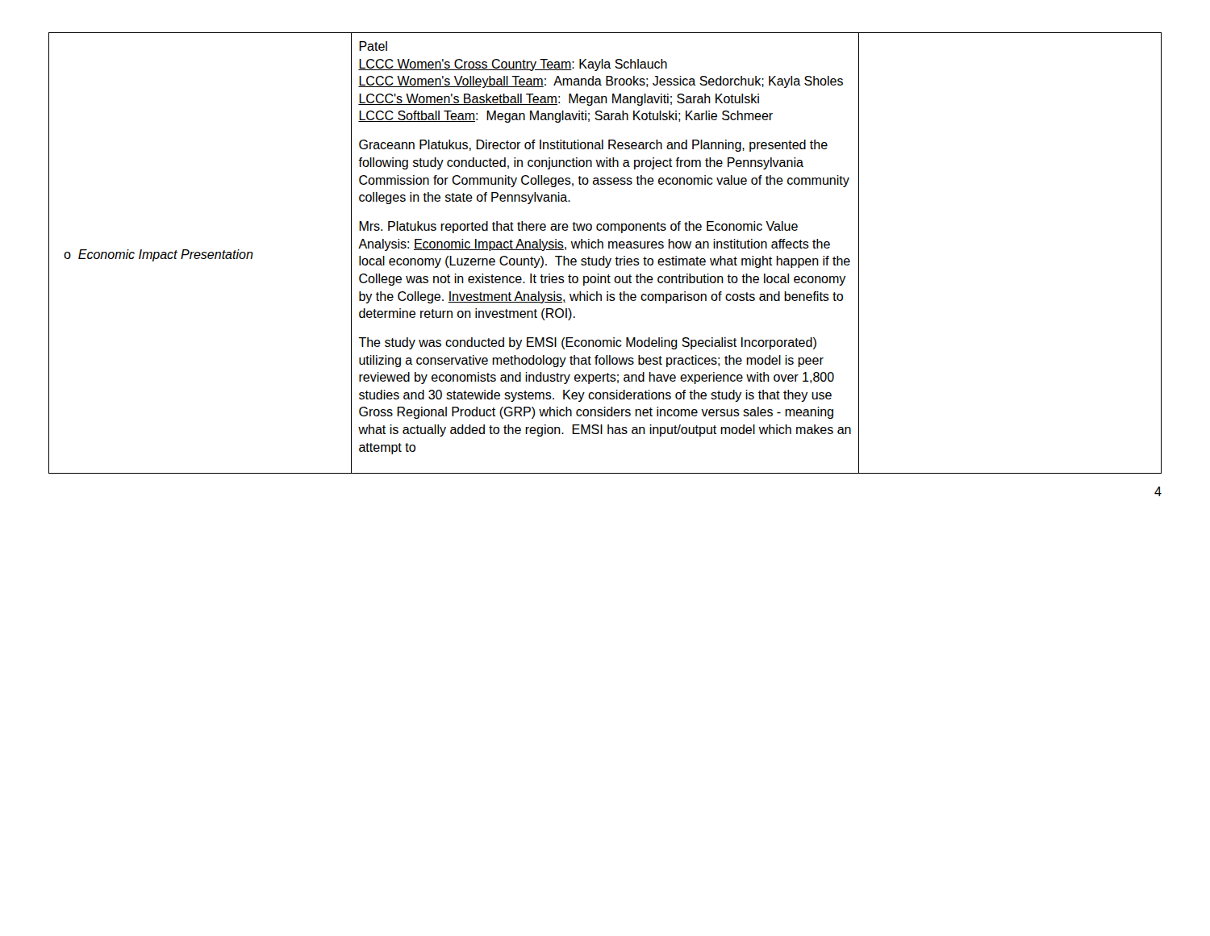| o Economic Impact Presentation | Patel LCCC Women's Cross Country Team : Kayla Schlauch LCCC Women's Volleyball Team : Amanda Brooks; Jessica Sedorchuk; Kayla Sholes LCCC's Women's Basketball Team : Megan Manglaviti; Sarah Kotulski LCCC Softball Team : Megan Manglaviti; Sarah Kotulski; Karlie Schmeer Graceann Platukus, Director of Institutional Research and Planning, presented the following study conducted, in conjunction with a project from the Pennsylvania Commission for Community Colleges, to assess the economic value of the community colleges in the state of Pennsylvania. Mrs. Platukus reported that there are two components of the Economic Value Analysis: Economic Impact Analysis , which measures how an institution affects the local economy (Luzerne County). The study tries to estimate what might happen if the College was not in existence. It tries to point out the contribution to the local economy by the College. Investment Analysis, which is the comparison of costs and benefits to determine return on investment (ROI). The study was conducted by EMSI (Economic Modeling Specialist Incorporated) utilizing a conservative methodology that follows best practices; the model is peer reviewed by economists and industry experts; and have experience with over 1,800 studies and 30 statewide systems. Key considerations of the study is that they use Gross Regional Product (GRP) which considers net income versus sales - meaning what is actually added to the region. EMSI has an input/output model which makes an attempt to | |
4